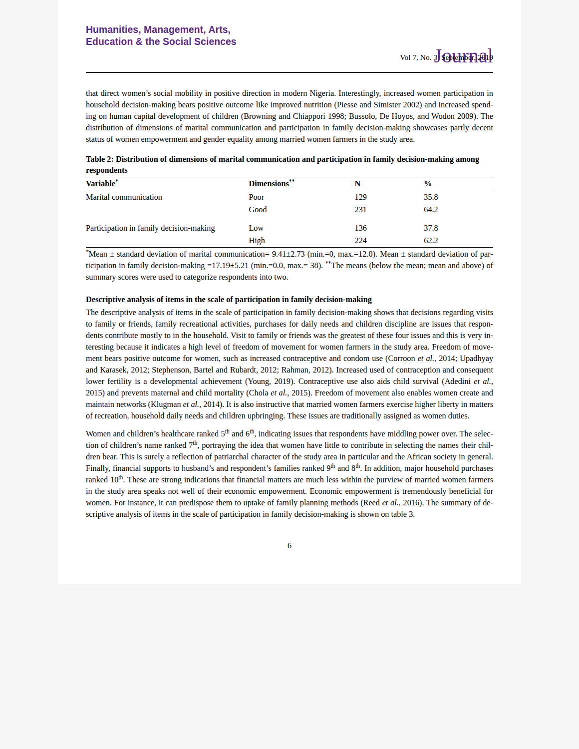Humanities, Management, Arts,
Education & the Social Sciences Journal
Vol 7, No. 3 September, 2019
that direct women’s social mobility in positive direction in modern Nigeria. Interestingly, increased women participation in household decision-making bears positive outcome like improved nutrition (Piesse and Simister 2002) and increased spending on human capital development of children (Browning and Chiappori 1998; Bussolo, De Hoyos, and Wodon 2009). The distribution of dimensions of marital communication and participation in family decision-making showcases partly decent status of women empowerment and gender equality among married women farmers in the study area.
Table 2: Distribution of dimensions of marital communication and participation in family decision-making among respondents
| Variable * | Dimensions ** | N | % |
| --- | --- | --- | --- |
| Marital communication | Poor | 129 | 35.8 |
| | Good | 231 | 64.2 |
| Participation in family decision-making | Low | 136 | 37.8 |
| | High | 224 | 62.2 |
*Mean ± standard deviation of marital communication= 9.41±2.73 (min.=0, max.=12.0). Mean ± standard deviation of participation in family decision-making =17.19±5.21 (min.=0.0, max.= 38). **The means (below the mean; mean and above) of summary scores were used to categorize respondents into two.
Descriptive analysis of items in the scale of participation in family decision-making
The descriptive analysis of items in the scale of participation in family decision-making shows that decisions regarding visits to family or friends, family recreational activities, purchases for daily needs and children discipline are issues that respondents contribute mostly to in the household. Visit to family or friends was the greatest of these four issues and this is very interesting because it indicates a high level of freedom of movement for women farmers in the study area. Freedom of movement bears positive outcome for women, such as increased contraceptive and condom use (Corroon et al., 2014; Upadhyay and Karasek, 2012; Stephenson, Bartel and Rubardt, 2012; Rahman, 2012). Increased used of contraception and consequent lower fertility is a developmental achievement (Young, 2019). Contraceptive use also aids child survival (Adedini et al., 2015) and prevents maternal and child mortality (Chola et al., 2015). Freedom of movement also enables women create and maintain networks (Klugman et al., 2014). It is also instructive that married women farmers exercise higher liberty in matters of recreation, household daily needs and children upbringing. These issues are traditionally assigned as women duties.
Women and children’s healthcare ranked 5th and 6th, indicating issues that respondents have middling power over. The selection of children’s name ranked 7th, portraying the idea that women have little to contribute in selecting the names their children bear. This is surely a reflection of patriarchal character of the study area in particular and the African society in general. Finally, financial supports to husband’s and respondent’s families ranked 9th and 8th. In addition, major household purchases ranked 10th. These are strong indications that financial matters are much less within the purview of married women farmers in the study area speaks not well of their economic empowerment. Economic empowerment is tremendously beneficial for women. For instance, it can predispose them to uptake of family planning methods (Reed et al., 2016). The summary of descriptive analysis of items in the scale of participation in family decision-making is shown on table 3.
6